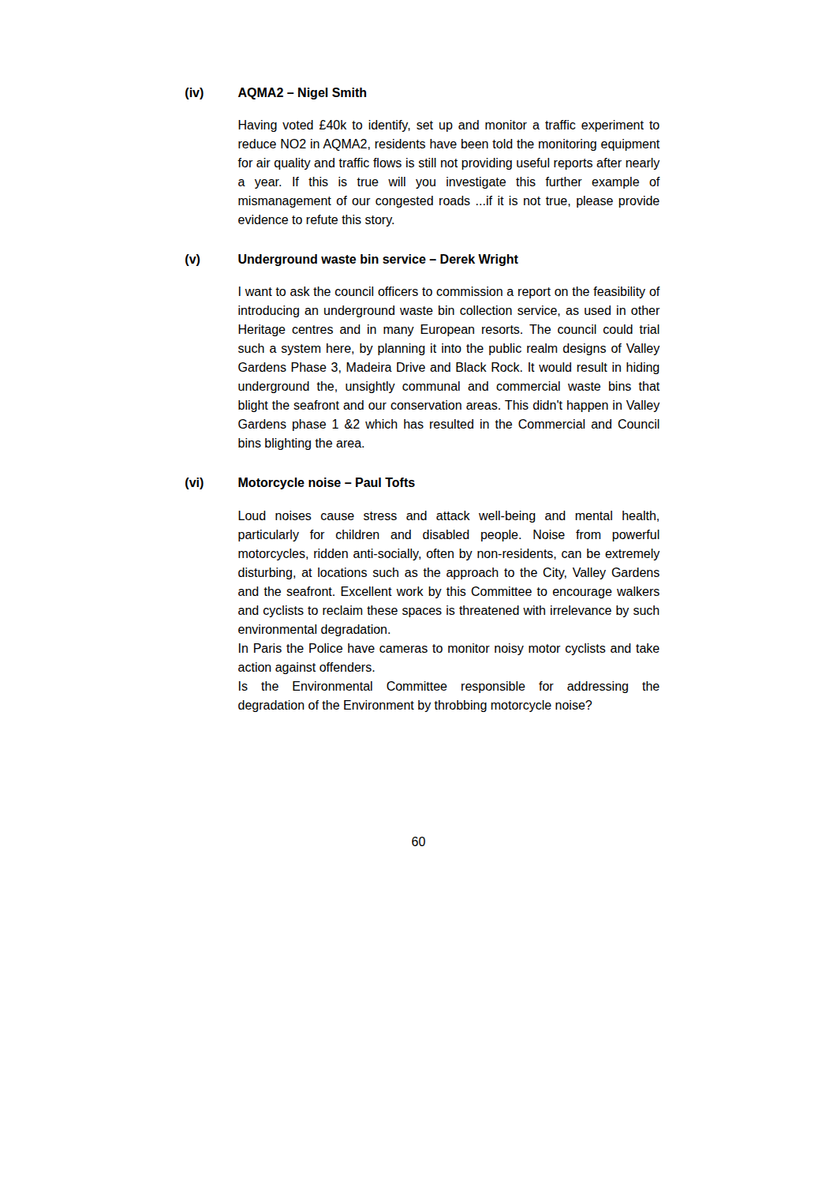(iv) AQMA2 – Nigel Smith
Having voted £40k to identify, set up and monitor a traffic experiment to reduce NO2 in AQMA2, residents have been told the monitoring equipment for air quality and traffic flows is still not providing useful reports after nearly a year. If this is true will you investigate this further example of mismanagement of our congested roads ...if it is not true, please provide evidence to refute this story.
(v) Underground waste bin service – Derek Wright
I want to ask the council officers to commission a report on the feasibility of introducing an underground waste bin collection service, as used in other Heritage centres and in many European resorts. The council could trial such a system here, by planning it into the public realm designs of Valley Gardens Phase 3, Madeira Drive and Black Rock. It would result in hiding underground the, unsightly communal and commercial waste bins that blight the seafront and our conservation areas. This didn't happen in Valley Gardens phase 1 &2 which has resulted in the Commercial and Council bins blighting the area.
(vi) Motorcycle noise – Paul Tofts
Loud noises cause stress and attack well-being and mental health, particularly for children and disabled people. Noise from powerful motorcycles, ridden anti-socially, often by non-residents, can be extremely disturbing, at locations such as the approach to the City, Valley Gardens and the seafront. Excellent work by this Committee to encourage walkers and cyclists to reclaim these spaces is threatened with irrelevance by such environmental degradation.
In Paris the Police have cameras to monitor noisy motor cyclists and take action against offenders.
Is the Environmental Committee responsible for addressing the degradation of the Environment by throbbing motorcycle noise?
60